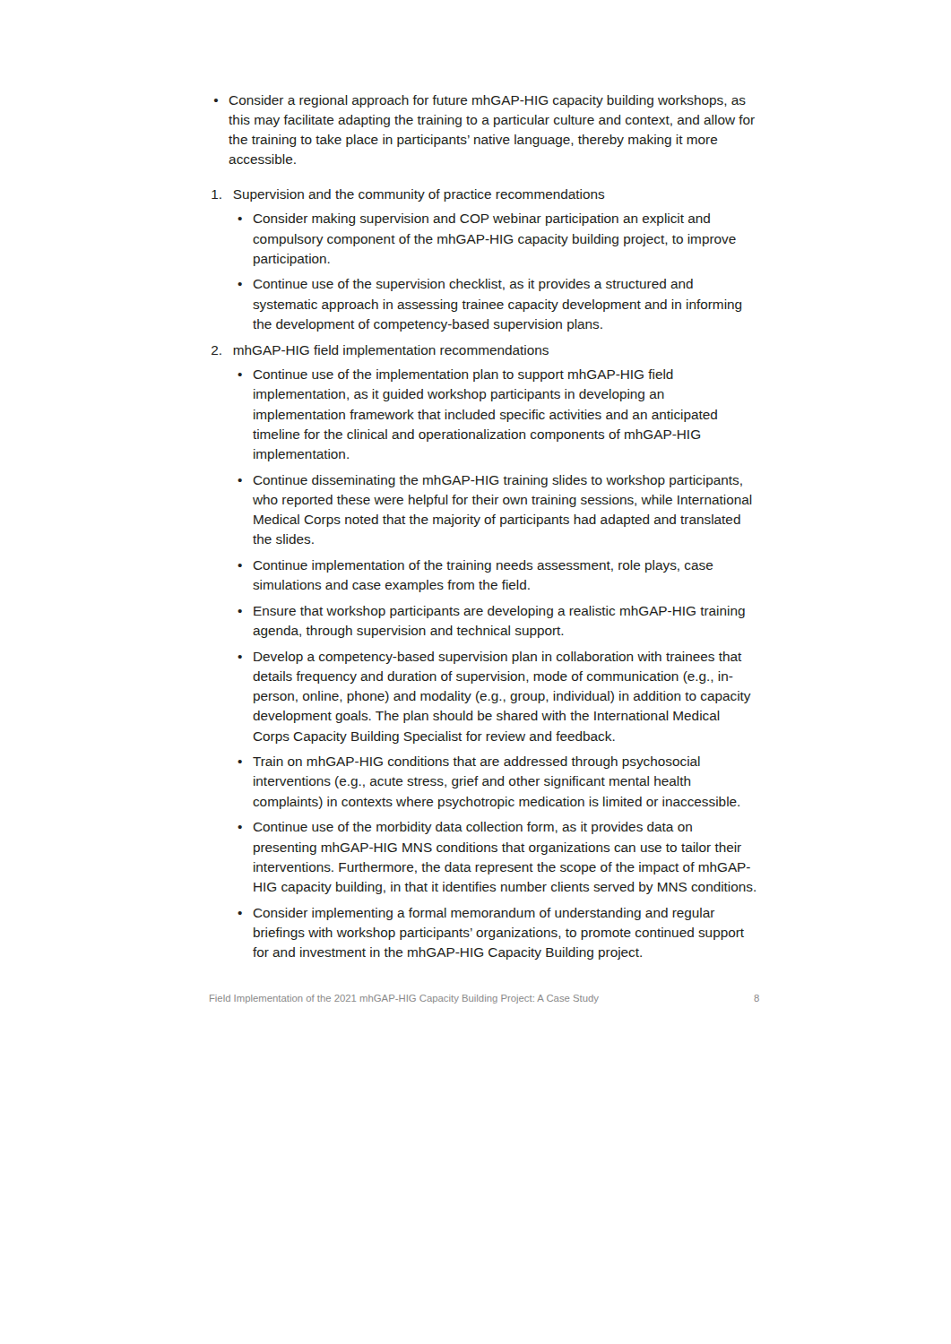Consider a regional approach for future mhGAP-HIG capacity building workshops, as this may facilitate adapting the training to a particular culture and context, and allow for the training to take place in participants’ native language, thereby making it more accessible.
Supervision and the community of practice recommendations
Consider making supervision and COP webinar participation an explicit and compulsory component of the mhGAP-HIG capacity building project, to improve participation.
Continue use of the supervision checklist, as it provides a structured and systematic approach in assessing trainee capacity development and in informing the development of competency-based supervision plans.
mhGAP-HIG field implementation recommendations
Continue use of the implementation plan to support mhGAP-HIG field implementation, as it guided workshop participants in developing an implementation framework that included specific activities and an anticipated timeline for the clinical and operationalization components of mhGAP-HIG implementation.
Continue disseminating the mhGAP-HIG training slides to workshop participants, who reported these were helpful for their own training sessions, while International Medical Corps noted that the majority of participants had adapted and translated the slides.
Continue implementation of the training needs assessment, role plays, case simulations and case examples from the field.
Ensure that workshop participants are developing a realistic mhGAP-HIG training agenda, through supervision and technical support.
Develop a competency-based supervision plan in collaboration with trainees that details frequency and duration of supervision, mode of communication (e.g., in-person, online, phone) and modality (e.g., group, individual) in addition to capacity development goals. The plan should be shared with the International Medical Corps Capacity Building Specialist for review and feedback.
Train on mhGAP-HIG conditions that are addressed through psychosocial interventions (e.g., acute stress, grief and other significant mental health complaints) in contexts where psychotropic medication is limited or inaccessible.
Continue use of the morbidity data collection form, as it provides data on presenting mhGAP-HIG MNS conditions that organizations can use to tailor their interventions. Furthermore, the data represent the scope of the impact of mhGAP-HIG capacity building, in that it identifies number clients served by MNS conditions.
Consider implementing a formal memorandum of understanding and regular briefings with workshop participants’ organizations, to promote continued support for and investment in the mhGAP-HIG Capacity Building project.
Field Implementation of the 2021 mhGAP-HIG Capacity Building Project: A Case Study 8